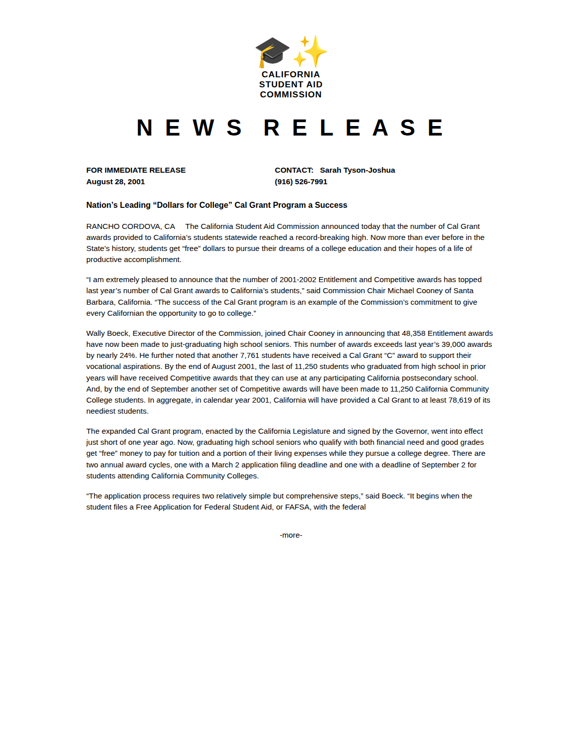🎓✨
CALIFORNIA
STUDENT AID
COMMISSION
N E W S R E L E A S E
| FOR IMMEDIATE RELEASE August 28, 2001 | CONTACT: Sarah Tyson-Joshua (916) 526-7991 |
Nation’s Leading “Dollars for College” Cal Grant Program a Success
RANCHO CORDOVA, CA The California Student Aid Commission announced today that the number of Cal Grant awards provided to California’s students statewide reached a record-breaking high. Now more than ever before in the State’s history, students get “free” dollars to pursue their dreams of a college education and their hopes of a life of productive accomplishment.
“I am extremely pleased to announce that the number of 2001-2002 Entitlement and Competitive awards has topped last year’s number of Cal Grant awards to California’s students,” said Commission Chair Michael Cooney of Santa Barbara, California. “The success of the Cal Grant program is an example of the Commission’s commitment to give every Californian the opportunity to go to college.”
Wally Boeck, Executive Director of the Commission, joined Chair Cooney in announcing that 48,358 Entitlement awards have now been made to just-graduating high school seniors. This number of awards exceeds last year’s 39,000 awards by nearly 24%. He further noted that another 7,761 students have received a Cal Grant “C” award to support their vocational aspirations. By the end of August 2001, the last of 11,250 students who graduated from high school in prior years will have received Competitive awards that they can use at any participating California postsecondary school. And, by the end of September another set of Competitive awards will have been made to 11,250 California Community College students. In aggregate, in calendar year 2001, California will have provided a Cal Grant to at least 78,619 of its neediest students.
The expanded Cal Grant program, enacted by the California Legislature and signed by the Governor, went into effect just short of one year ago. Now, graduating high school seniors who qualify with both financial need and good grades get “free” money to pay for tuition and a portion of their living expenses while they pursue a college degree. There are two annual award cycles, one with a March 2 application filing deadline and one with a deadline of September 2 for students attending California Community Colleges.
“The application process requires two relatively simple but comprehensive steps,” said Boeck. “It begins when the student files a Free Application for Federal Student Aid, or FAFSA, with the federal
-more-